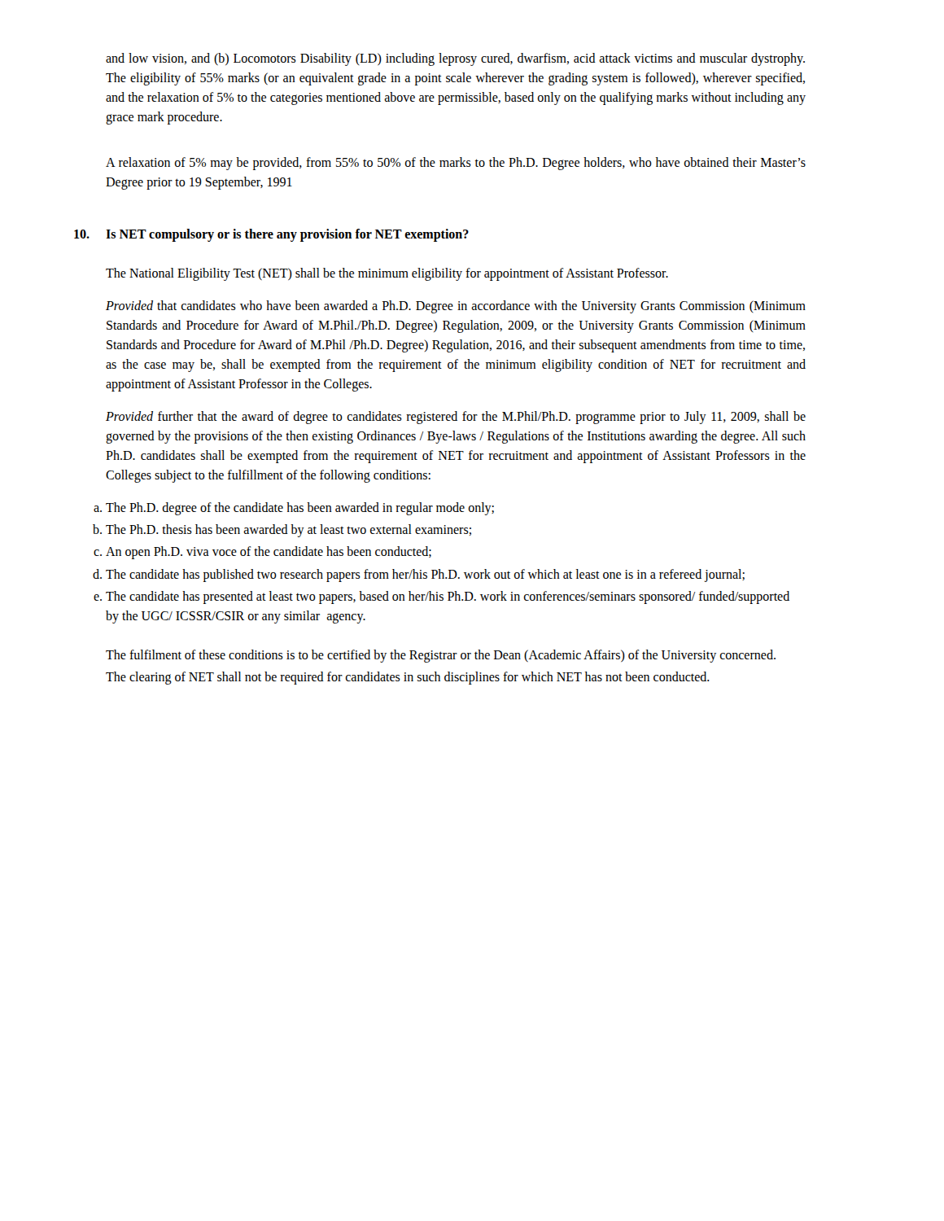and low vision, and (b) Locomotors Disability (LD) including leprosy cured, dwarfism, acid attack victims and muscular dystrophy. The eligibility of 55% marks (or an equivalent grade in a point scale wherever the grading system is followed), wherever specified, and the relaxation of 5% to the categories mentioned above are permissible, based only on the qualifying marks without including any grace mark procedure.
A relaxation of 5% may be provided, from 55% to 50% of the marks to the Ph.D. Degree holders, who have obtained their Master’s Degree prior to 19 September, 1991
10.
Is NET compulsory or is there any provision for NET exemption?
The National Eligibility Test (NET) shall be the minimum eligibility for appointment of Assistant Professor.
Provided that candidates who have been awarded a Ph.D. Degree in accordance with the University Grants Commission (Minimum Standards and Procedure for Award of M.Phil./Ph.D. Degree) Regulation, 2009, or the University Grants Commission (Minimum Standards and Procedure for Award of M.Phil /Ph.D. Degree) Regulation, 2016, and their subsequent amendments from time to time, as the case may be, shall be exempted from the requirement of the minimum eligibility condition of NET for recruitment and appointment of Assistant Professor in the Colleges.
Provided further that the award of degree to candidates registered for the M.Phil/Ph.D. programme prior to July 11, 2009, shall be governed by the provisions of the then existing Ordinances / Bye-laws / Regulations of the Institutions awarding the degree. All such Ph.D. candidates shall be exempted from the requirement of NET for recruitment and appointment of Assistant Professors in the Colleges subject to the fulfillment of the following conditions:
The Ph.D. degree of the candidate has been awarded in regular mode only;
The Ph.D. thesis has been awarded by at least two external examiners;
An open Ph.D. viva voce of the candidate has been conducted;
The candidate has published two research papers from her/his Ph.D. work out of which at least one is in a refereed journal;
The candidate has presented at least two papers, based on her/his Ph.D. work in conferences/seminars sponsored/ funded/supported by the UGC/ ICSSR/CSIR or any similar agency.
The fulfilment of these conditions is to be certified by the Registrar or the Dean (Academic Affairs) of the University concerned.
The clearing of NET shall not be required for candidates in such disciplines for which NET has not been conducted.